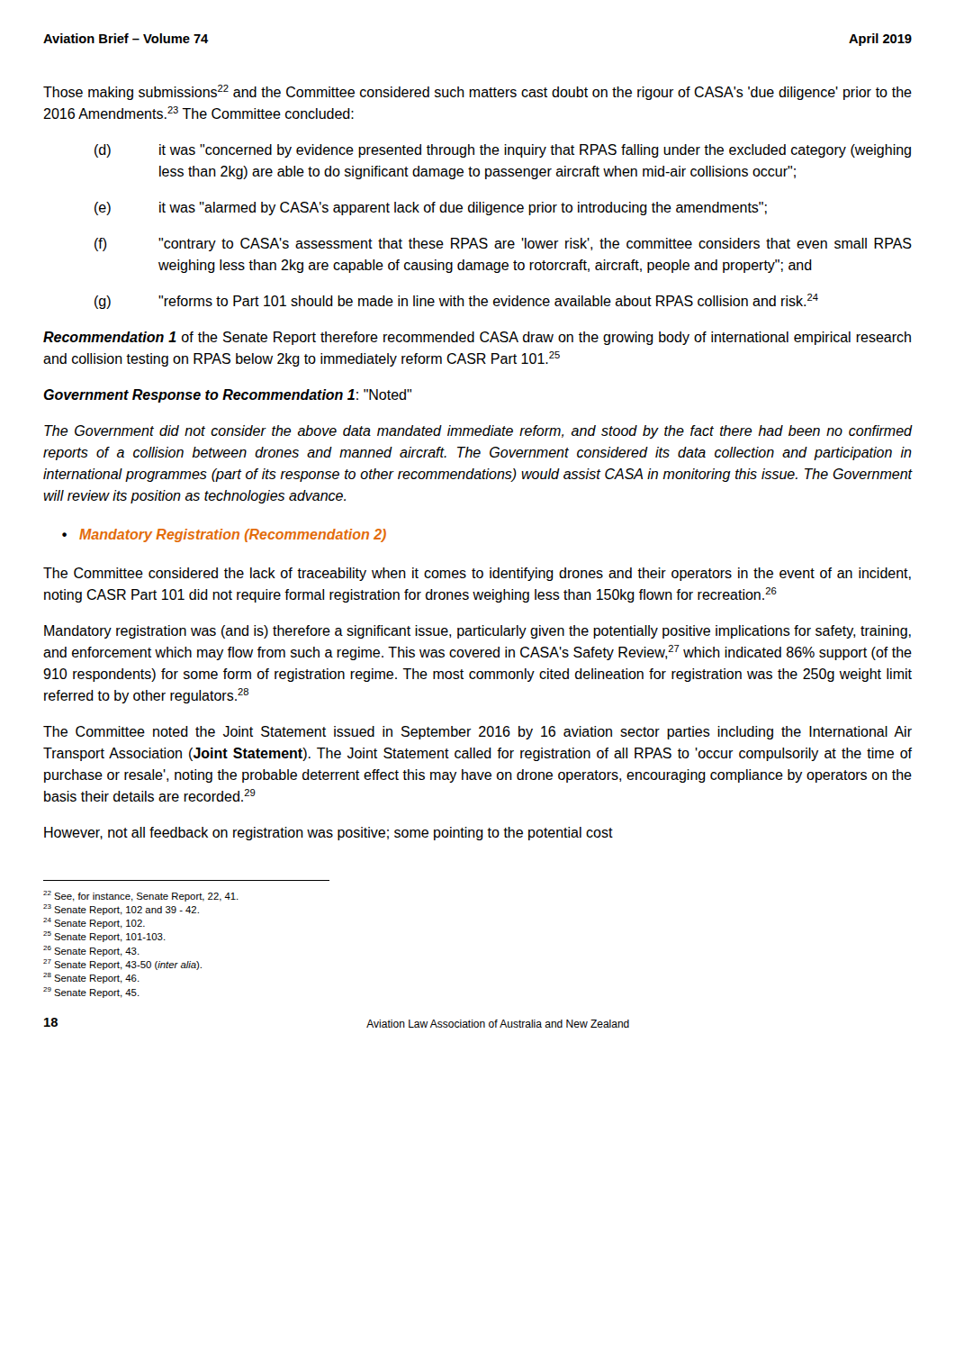Aviation Brief – Volume 74 April 2019
Those making submissions22 and the Committee considered such matters cast doubt on the rigour of CASA's 'due diligence' prior to the 2016 Amendments.23 The Committee concluded:
(d)
it was "concerned by evidence presented through the inquiry that RPAS falling under the excluded category (weighing less than 2kg) are able to do significant damage to passenger aircraft when mid-air collisions occur";
(e)
it was "alarmed by CASA's apparent lack of due diligence prior to introducing the amendments";
(f)
"contrary to CASA's assessment that these RPAS are 'lower risk', the committee considers that even small RPAS weighing less than 2kg are capable of causing damage to rotorcraft, aircraft, people and property"; and
(g)
"reforms to Part 101 should be made in line with the evidence available about RPAS collision and risk.24
Recommendation 1 of the Senate Report therefore recommended CASA draw on the growing body of international empirical research and collision testing on RPAS below 2kg to immediately reform CASR Part 101.25
Government Response to Recommendation 1: "Noted"
The Government did not consider the above data mandated immediate reform, and stood by the fact there had been no confirmed reports of a collision between drones and manned aircraft. The Government considered its data collection and participation in international programmes (part of its response to other recommendations) would assist CASA in monitoring this issue. The Government will review its position as technologies advance.
Mandatory Registration (Recommendation 2)
The Committee considered the lack of traceability when it comes to identifying drones and their operators in the event of an incident, noting CASR Part 101 did not require formal registration for drones weighing less than 150kg flown for recreation.26
Mandatory registration was (and is) therefore a significant issue, particularly given the potentially positive implications for safety, training, and enforcement which may flow from such a regime. This was covered in CASA's Safety Review,27 which indicated 86% support (of the 910 respondents) for some form of registration regime. The most commonly cited delineation for registration was the 250g weight limit referred to by other regulators.28
The Committee noted the Joint Statement issued in September 2016 by 16 aviation sector parties including the International Air Transport Association (Joint Statement). The Joint Statement called for registration of all RPAS to 'occur compulsorily at the time of purchase or resale', noting the probable deterrent effect this may have on drone operators, encouraging compliance by operators on the basis their details are recorded.29
However, not all feedback on registration was positive; some pointing to the potential cost
22 See, for instance, Senate Report, 22, 41.
23 Senate Report, 102 and 39 - 42.
24 Senate Report, 102.
25 Senate Report, 101-103.
26 Senate Report, 43.
27 Senate Report, 43-50 (inter alia).
28 Senate Report, 46.
29 Senate Report, 45.
18
Aviation Law Association of Australia and New Zealand